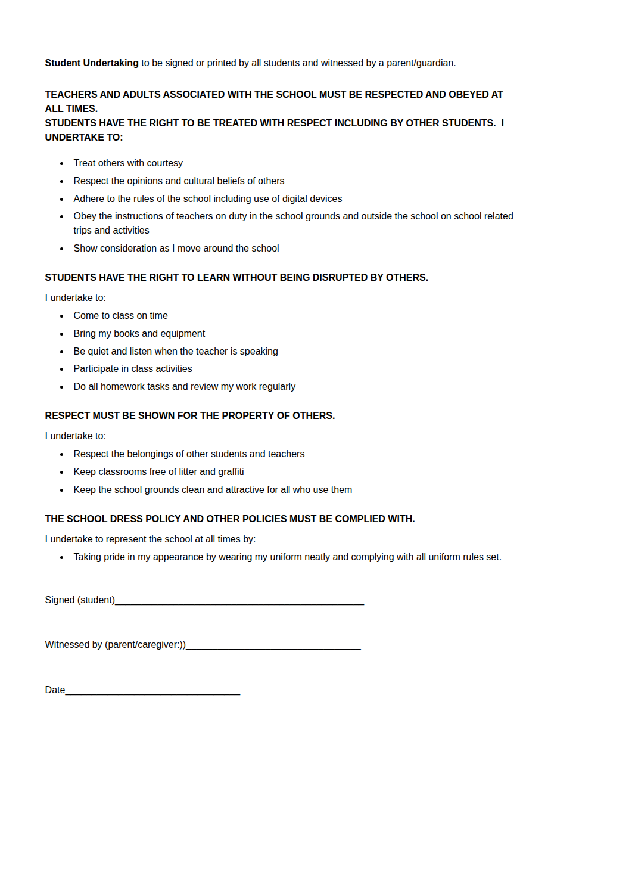Student Undertaking to be signed or printed by all students and witnessed by a parent/guardian.
Teachers and adults associated with the school must be respected and obeyed at all times. Students have the right to be treated with respect including by other students. I undertake to:
Treat others with courtesy
Respect the opinions and cultural beliefs of others
Adhere to the rules of the school including use of digital devices
Obey the instructions of teachers on duty in the school grounds and outside the school on school related trips and activities
Show consideration as I move around the school
Students have the right to learn without being disrupted by others.
I undertake to:
Come to class on time
Bring my books and equipment
Be quiet and listen when the teacher is speaking
Participate in class activities
Do all homework tasks and review my work regularly
Respect must be shown for the property of others.
I undertake to:
Respect the belongings of other students and teachers
Keep classrooms free of litter and graffiti
Keep the school grounds clean and attractive for all who use them
The school dress policy and other policies must be complied with.
I undertake to represent the school at all times by:
Taking pride in my appearance by wearing my uniform neatly and complying with all uniform rules set.
Signed (student)_______________________________________________
Witnessed by (parent/caregiver:))_________________________________
Date_________________________________